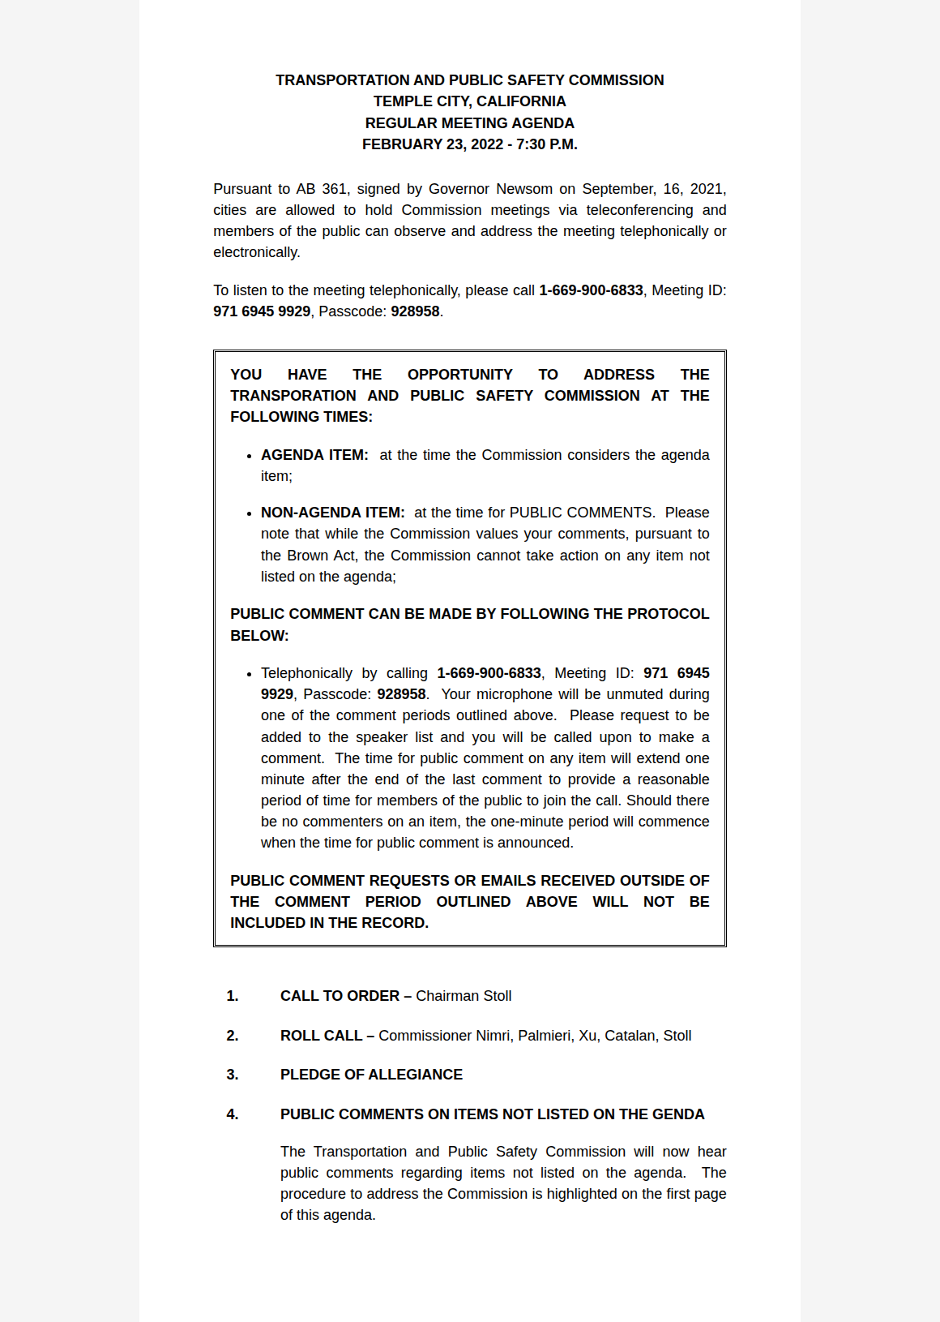Transportation and Public Safety Commission Temple City, California Regular Meeting Agenda February 23, 2022 - 7:30 P.M.
Pursuant to AB 361, signed by Governor Newsom on September, 16, 2021, cities are allowed to hold Commission meetings via teleconferencing and members of the public can observe and address the meeting telephonically or electronically.
To listen to the meeting telephonically, please call 1-669-900-6833, Meeting ID: 971 6945 9929, Passcode: 928958.
You have the opportunity to address the Transporation and Public Safety Commission at the following times:
AGENDA ITEM: at the time the Commission considers the agenda item;
NON-AGENDA ITEM: at the time for PUBLIC COMMENTS. Please note that while the Commission values your comments, pursuant to the Brown Act, the Commission cannot take action on any item not listed on the agenda;
Public comment can be made by following the protocol below:
Telephonically by calling 1-669-900-6833, Meeting ID: 971 6945 9929, Passcode: 928958. Your microphone will be unmuted during one of the comment periods outlined above. Please request to be added to the speaker list and you will be called upon to make a comment. The time for public comment on any item will extend one minute after the end of the last comment to provide a reasonable period of time for members of the public to join the call. Should there be no commenters on an item, the one-minute period will commence when the time for public comment is announced.
Public comment requests or emails received outside of the comment period outlined above will not be included in the record.
CALL TO ORDER – Chairman Stoll
ROLL CALL – Commissioner Nimri, Palmieri, Xu, Catalan, Stoll
PLEDGE OF ALLEGIANCE
PUBLIC COMMENTS ON ITEMS NOT LISTED ON THE GENDA
The Transportation and Public Safety Commission will now hear public comments regarding items not listed on the agenda. The procedure to address the Commission is highlighted on the first page of this agenda.